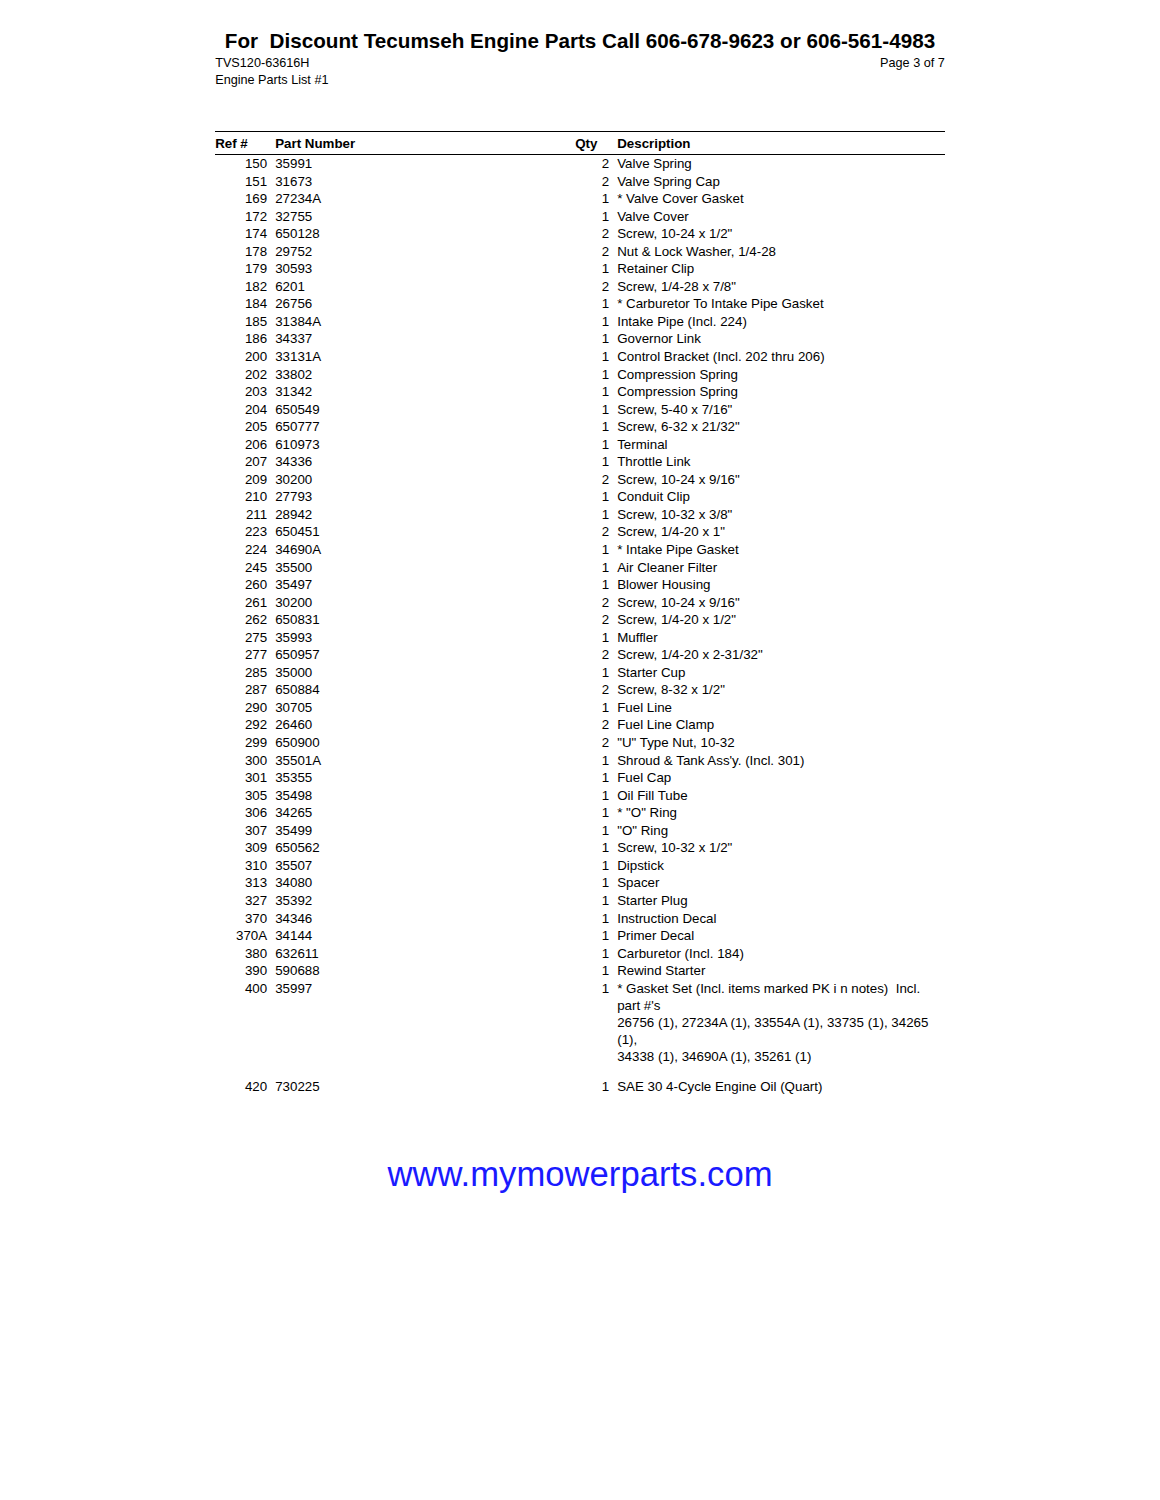For Discount Tecumseh Engine Parts Call 606-678-9623 or 606-561-4983
TVS120-63616H
Engine Parts List #1
Page 3 of 7
| Ref # | Part Number | Qty | Description |
| --- | --- | --- | --- |
| 150 | 35991 | 2 | Valve Spring |
| 151 | 31673 | 2 | Valve Spring Cap |
| 169 | 27234A | 1 | * Valve Cover Gasket |
| 172 | 32755 | 1 | Valve Cover |
| 174 | 650128 | 2 | Screw, 10-24 x 1/2" |
| 178 | 29752 | 2 | Nut & Lock Washer, 1/4-28 |
| 179 | 30593 | 1 | Retainer Clip |
| 182 | 6201 | 2 | Screw, 1/4-28 x 7/8" |
| 184 | 26756 | 1 | * Carburetor To Intake Pipe Gasket |
| 185 | 31384A | 1 | Intake Pipe (Incl. 224) |
| 186 | 34337 | 1 | Governor Link |
| 200 | 33131A | 1 | Control Bracket (Incl. 202 thru 206) |
| 202 | 33802 | 1 | Compression Spring |
| 203 | 31342 | 1 | Compression Spring |
| 204 | 650549 | 1 | Screw, 5-40 x 7/16" |
| 205 | 650777 | 1 | Screw, 6-32 x 21/32" |
| 206 | 610973 | 1 | Terminal |
| 207 | 34336 | 1 | Throttle Link |
| 209 | 30200 | 2 | Screw, 10-24 x 9/16" |
| 210 | 27793 | 1 | Conduit Clip |
| 211 | 28942 | 1 | Screw, 10-32 x 3/8" |
| 223 | 650451 | 2 | Screw, 1/4-20 x 1" |
| 224 | 34690A | 1 | * Intake Pipe Gasket |
| 245 | 35500 | 1 | Air Cleaner Filter |
| 260 | 35497 | 1 | Blower Housing |
| 261 | 30200 | 2 | Screw, 10-24 x 9/16" |
| 262 | 650831 | 2 | Screw, 1/4-20 x 1/2" |
| 275 | 35993 | 1 | Muffler |
| 277 | 650957 | 2 | Screw, 1/4-20 x 2-31/32" |
| 285 | 35000 | 1 | Starter Cup |
| 287 | 650884 | 2 | Screw, 8-32 x 1/2" |
| 290 | 30705 | 1 | Fuel Line |
| 292 | 26460 | 2 | Fuel Line Clamp |
| 299 | 650900 | 2 | "U" Type Nut, 10-32 |
| 300 | 35501A | 1 | Shroud & Tank Ass'y. (Incl. 301) |
| 301 | 35355 | 1 | Fuel Cap |
| 305 | 35498 | 1 | Oil Fill Tube |
| 306 | 34265 | 1 | * "O" Ring |
| 307 | 35499 | 1 | "O" Ring |
| 309 | 650562 | 1 | Screw, 10-32 x 1/2" |
| 310 | 35507 | 1 | Dipstick |
| 313 | 34080 | 1 | Spacer |
| 327 | 35392 | 1 | Starter Plug |
| 370 | 34346 | 1 | Instruction Decal |
| 370A | 34144 | 1 | Primer Decal |
| 380 | 632611 | 1 | Carburetor (Incl. 184) |
| 390 | 590688 | 1 | Rewind Starter |
| 400 | 35997 | 1 | * Gasket Set (Incl. items marked PK i n notes) Incl. part #'s 26756 (1), 27234A (1), 33554A (1), 33735 (1), 34265 (1), 34338 (1), 34690A (1), 35261 (1) |
| 420 | 730225 | 1 | SAE 30 4-Cycle Engine Oil (Quart) |
www.mymowerparts.com